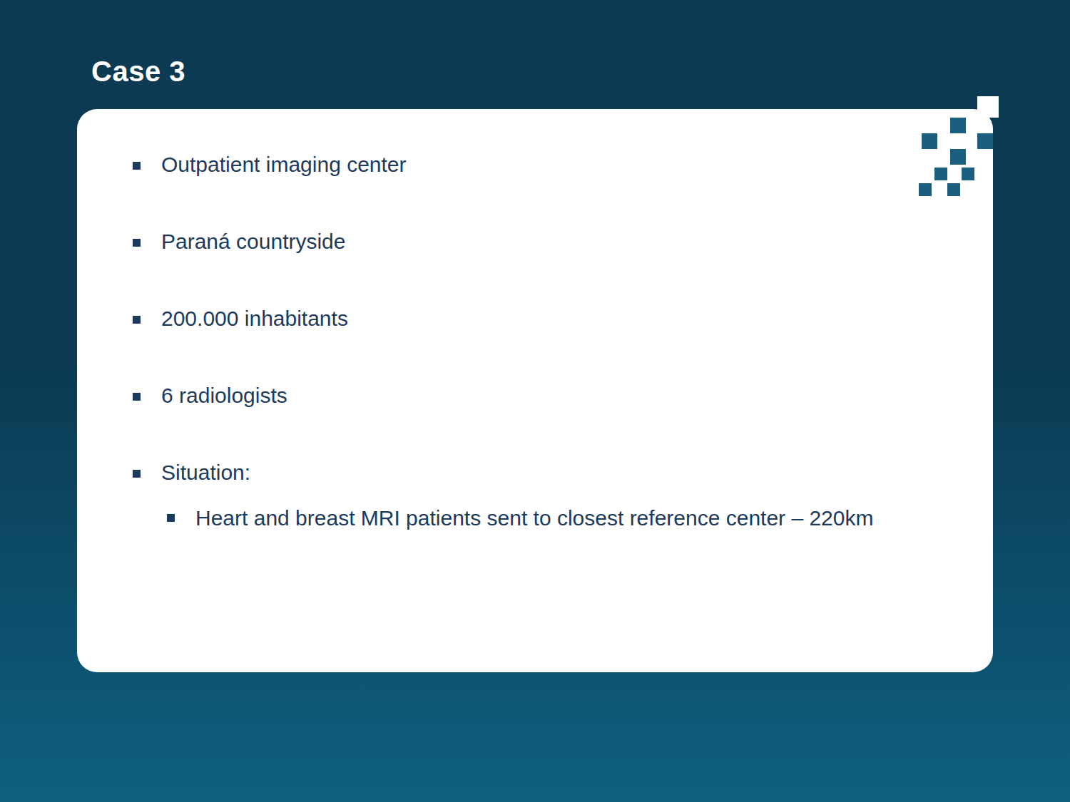Case 3
Outpatient imaging center
Paraná countryside
200.000 inhabitants
6 radiologists
Situation:
Heart and breast MRI patients sent to closest reference center – 220km